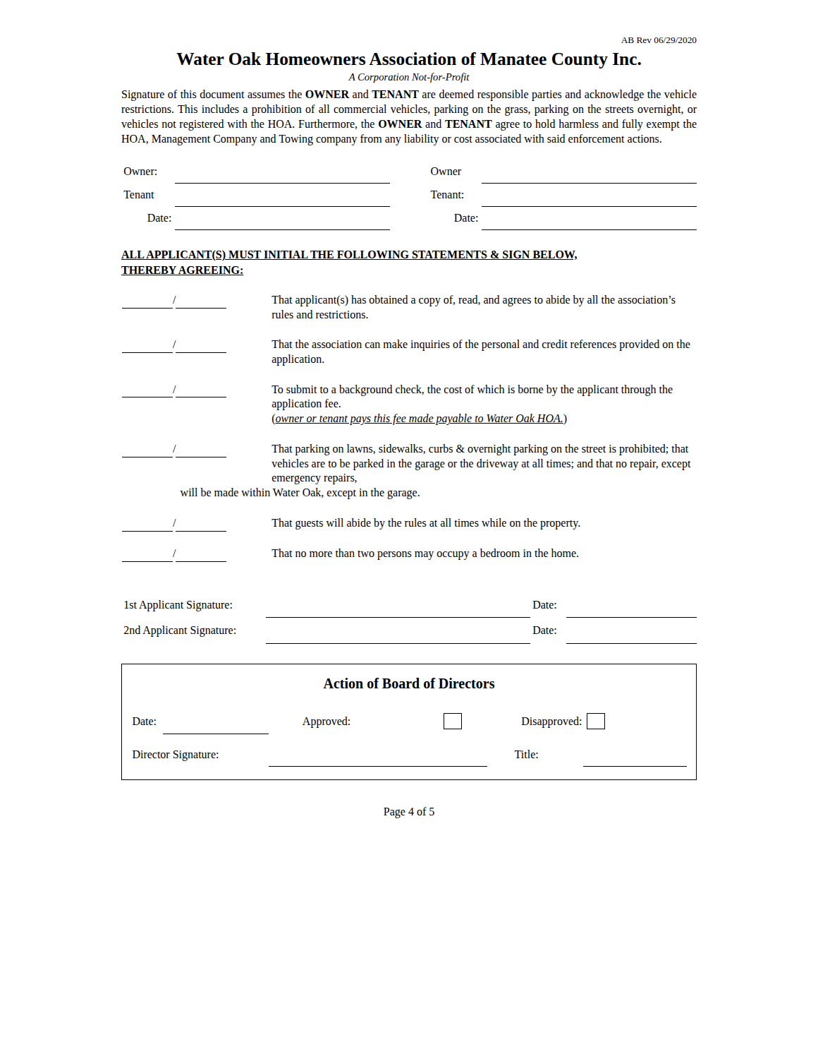AB Rev 06/29/2020
Water Oak Homeowners Association of Manatee County Inc.
A Corporation Not-for-Profit
Signature of this document assumes the OWNER and TENANT are deemed responsible parties and acknowledge the vehicle restrictions. This includes a prohibition of all commercial vehicles, parking on the grass, parking on the streets overnight, or vehicles not registered with the HOA. Furthermore, the OWNER and TENANT agree to hold harmless and fully exempt the HOA, Management Company and Towing company from any liability or cost associated with said enforcement actions.
| Owner: | | | Owner | |
| Tenant | | | Tenant: | |
| Date: | | | Date: | |
ALL APPLICANT(S) MUST INITIAL THE FOLLOWING STATEMENTS & SIGN BELOW,
THEREBY AGREEING:
| / | That applicant(s) has obtained a copy of, read, and agrees to abide by all the association’s rules and restrictions. |
| / | That the association can make inquiries of the personal and credit references provided on the application. |
| / | To submit to a background check, the cost of which is borne by the applicant through the application fee. ( owner or tenant pays this fee made payable to Water Oak HOA. ) |
| / | That parking on lawns, sidewalks, curbs & overnight parking on the street is prohibited; that vehicles are to be parked in the garage or the driveway at all times; and that no repair, except emergency repairs, will be made within Water Oak, except in the garage. |
| / | That guests will abide by the rules at all times while on the property. |
| / | That no more than two persons may occupy a bedroom in the home. |
| 1st Applicant Signature: | | Date: | |
| 2nd Applicant Signature: | | Date: | |
Action of Board of Directors
| Date: | | Approved: | | Disapproved: | |
| Director Signature: | | Title: | |
Page 4 of 5